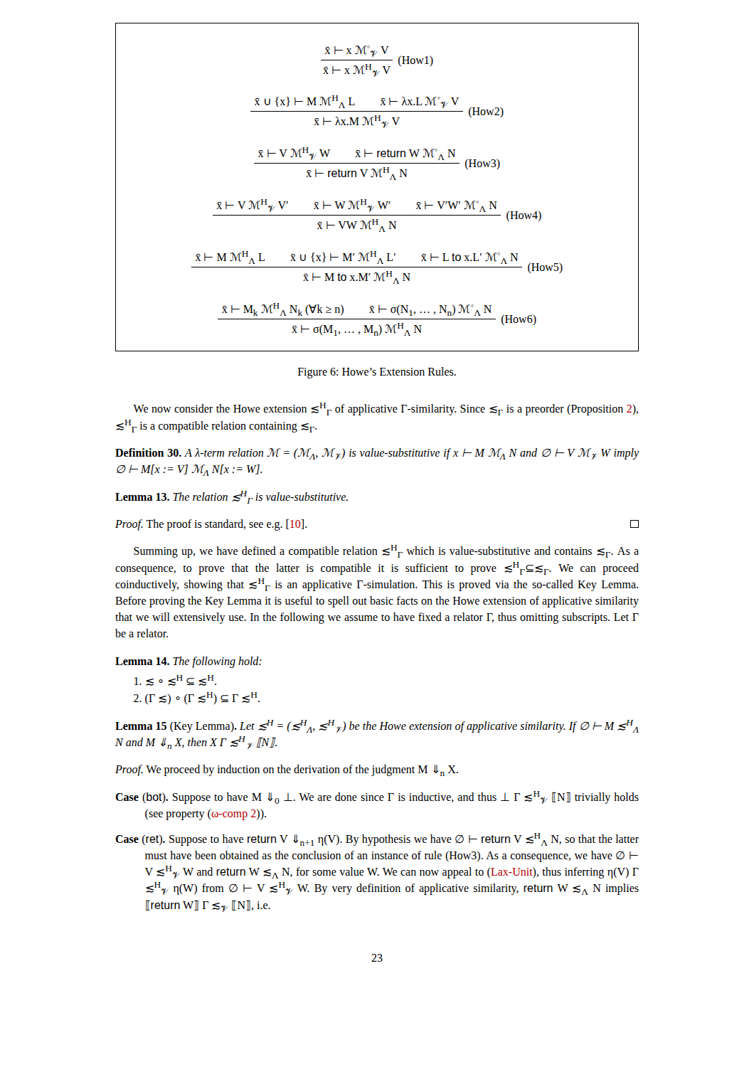x̄ ⊢ x ℳ◦𝒱 V
x̄ ⊢ x ℳH𝒱 V
(How1)
x̄ ∪ {x} ⊢ M ℳHΛ L x̄ ⊢ λx.L ℳ◦𝒱 V
x̄ ⊢ λx.M ℳH𝒱 V
(How2)
x̄ ⊢ V ℳH𝒱 W x̄ ⊢ return W ℳ◦Λ N
x̄ ⊢ return V ℳHΛ N
(How3)
x̄ ⊢ V ℳH𝒱 V′ x̄ ⊢ W ℳH𝒱 W′ x̄ ⊢ V′W′ ℳ◦Λ N
x̄ ⊢ VW ℳHΛ N
(How4)
x̄ ⊢ M ℳHΛ L x̄ ∪ {x} ⊢ M′ ℳHΛ L′ x̄ ⊢ L to x.L′ ℳ◦Λ N
x̄ ⊢ M to x.M′ ℳHΛ N
(How5)
x̄ ⊢ Mk ℳHΛ Nk (∀k ≥ n) x̄ ⊢ σ(N1, … , Nn) ℳ◦Λ N
x̄ ⊢ σ(M1, … , Mn) ℳHΛ N
(How6)
Figure 6: Howe’s Extension Rules.
We now consider the Howe extension ≲HΓ of applicative Γ-similarity. Since ≲Γ is a preorder (Proposition 2), ≲HΓ is a compatible relation containing ≲Γ.
Definition 30. A λ-term relation ℳ = (ℳΛ, ℳ𝒱) is value-substitutive if x ⊢ M ℳΛ N and ∅ ⊢ V ℳ𝒱 W imply ∅ ⊢ M[x := V] ℳΛ N[x := W].
Lemma 13. The relation ≲HΓ is value-substitutive.
Proof. The proof is standard, see e.g. [10].
Summing up, we have defined a compatible relation ≲HΓ which is value-substitutive and contains ≲Γ. As a consequence, to prove that the latter is compatible it is sufficient to prove ≲HΓ⊆≲Γ. We can proceed coinductively, showing that ≲HΓ is an applicative Γ-simulation. This is proved via the so-called Key Lemma. Before proving the Key Lemma it is useful to spell out basic facts on the Howe extension of applicative similarity that we will extensively use. In the following we assume to have fixed a relator Γ, thus omitting subscripts. Let Γ be a relator.
Lemma 14. The following hold:
1. ≲ ∘ ≲H ⊆ ≲H.
2. (Γ ≲) ∘ (Γ ≲H) ⊆ Γ ≲H.
Lemma 15 (Key Lemma). Let ≲H = (≲HΛ, ≲H𝒱) be the Howe extension of applicative similarity. If ∅ ⊢ M ≲HΛ N and M ⇓n X, then X Γ ≲H𝒱 ⟦N⟧.
Proof. We proceed by induction on the derivation of the judgment M ⇓n X.
Case (bot). Suppose to have M ⇓0 ⊥. We are done since Γ is inductive, and thus ⊥ Γ ≲H𝒱 ⟦N⟧ trivially holds (see property (ω-comp 2)).
Case (ret). Suppose to have return V ⇓n+1 η(V). By hypothesis we have ∅ ⊢ return V ≲HΛ N, so that the latter must have been obtained as the conclusion of an instance of rule (How3). As a consequence, we have ∅ ⊢ V ≲H𝒱 W and return W ≲Λ N, for some value W. We can now appeal to (Lax-Unit), thus inferring η(V) Γ ≲H𝒱 η(W) from ∅ ⊢ V ≲H𝒱 W. By very definition of applicative similarity, return W ≲Λ N implies ⟦return W⟧ Γ ≲𝒱 ⟦N⟧, i.e.
23